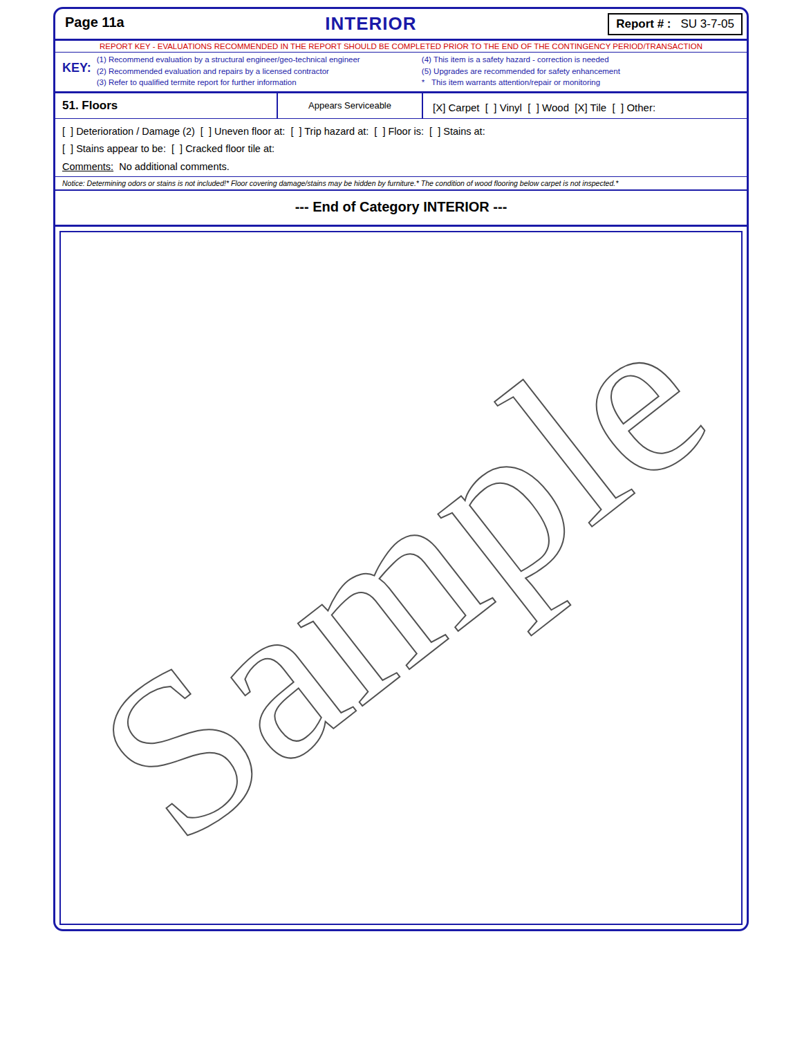Page 11a
INTERIOR
Report # :SU 3-7-05
REPORT KEY - EVALUATIONS RECOMMENDED IN THE REPORT SHOULD BE COMPLETED PRIOR TO THE END OF THE CONTINGENCY PERIOD/TRANSACTION
KEY:
(1) Recommend evaluation by a structural engineer/geo-technical engineer
(2) Recommended evaluation and repairs by a licensed contractor
(3) Refer to qualified termite report for further information
(4) This item is a safety hazard - correction is needed
(5) Upgrades are recommended for safety enhancement
* This item warrants attention/repair or monitoring
51. Floors
Appears Serviceable
[X] Carpet [ ] Vinyl [ ] Wood [X] Tile [ ] Other:
[ ] Deterioration / Damage (2) [ ] Uneven floor at: [ ] Trip hazard at: [ ] Floor is: [ ] Stains at:
[ ] Stains appear to be: [ ] Cracked floor tile at:
Comments: No additional comments.
Notice: Determining odors or stains is not included!* Floor covering damage/stains may be hidden by furniture.* The condition of wood flooring below carpet is not inspected.*
--- End of Category INTERIOR ---
Sample